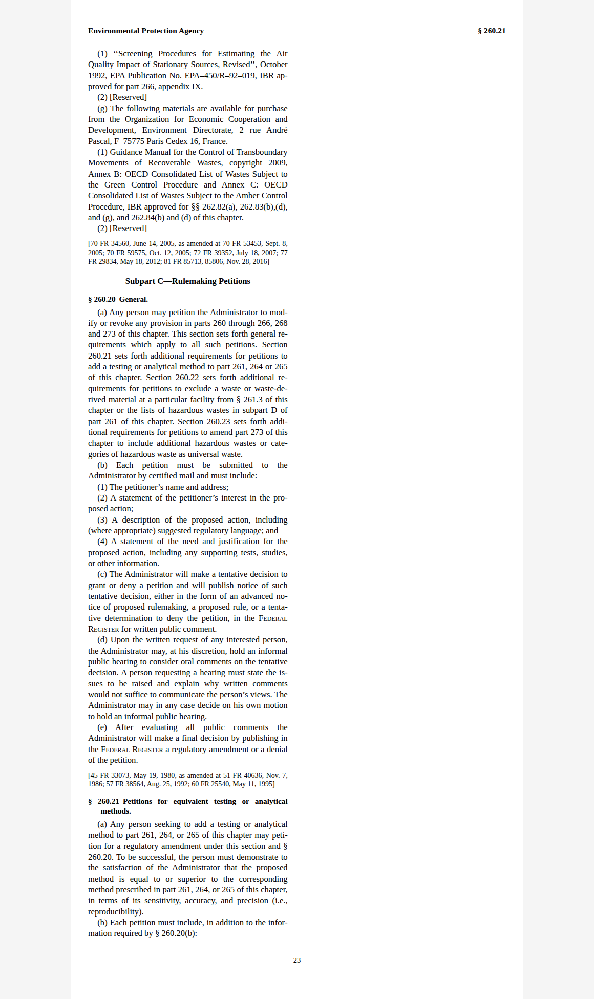Environmental Protection Agency § 260.21
(1) ‘‘Screening Procedures for Estimating the Air Quality Impact of Stationary Sources, Revised’’, October 1992, EPA Publication No. EPA–450/R–92–019, IBR approved for part 266, appendix IX.
(2) [Reserved]
(g) The following materials are available for purchase from the Organization for Economic Cooperation and Development, Environment Directorate, 2 rue André Pascal, F–75775 Paris Cedex 16, France.
(1) Guidance Manual for the Control of Transboundary Movements of Recoverable Wastes, copyright 2009, Annex B: OECD Consolidated List of Wastes Subject to the Green Control Procedure and Annex C: OECD Consolidated List of Wastes Subject to the Amber Control Procedure, IBR approved for §§ 262.82(a), 262.83(b),(d), and (g), and 262.84(b) and (d) of this chapter.
(2) [Reserved]
[70 FR 34560, June 14, 2005, as amended at 70 FR 53453, Sept. 8, 2005; 70 FR 59575, Oct. 12, 2005; 72 FR 39352, July 18, 2007; 77 FR 29834, May 18, 2012; 81 FR 85713, 85806, Nov. 28, 2016]
Subpart C—Rulemaking Petitions
§ 260.20 General.
(a) Any person may petition the Administrator to modify or revoke any provision in parts 260 through 266, 268 and 273 of this chapter. This section sets forth general requirements which apply to all such petitions. Section 260.21 sets forth additional requirements for petitions to add a testing or analytical method to part 261, 264 or 265 of this chapter. Section 260.22 sets forth additional requirements for petitions to exclude a waste or waste-derived material at a particular facility from § 261.3 of this chapter or the lists of hazardous wastes in subpart D of part 261 of this chapter. Section 260.23 sets forth additional requirements for petitions to amend part 273 of this chapter to include additional hazardous wastes or categories of hazardous waste as universal waste.
(b) Each petition must be submitted to the Administrator by certified mail and must include:
(1) The petitioner’s name and address;
(2) A statement of the petitioner’s interest in the proposed action;
(3) A description of the proposed action, including (where appropriate) suggested regulatory language; and
(4) A statement of the need and justification for the proposed action, including any supporting tests, studies, or other information.
(c) The Administrator will make a tentative decision to grant or deny a petition and will publish notice of such tentative decision, either in the form of an advanced notice of proposed rulemaking, a proposed rule, or a tentative determination to deny the petition, in the Federal Register for written public comment.
(d) Upon the written request of any interested person, the Administrator may, at his discretion, hold an informal public hearing to consider oral comments on the tentative decision. A person requesting a hearing must state the issues to be raised and explain why written comments would not suffice to communicate the person’s views. The Administrator may in any case decide on his own motion to hold an informal public hearing.
(e) After evaluating all public comments the Administrator will make a final decision by publishing in the Federal Register a regulatory amendment or a denial of the petition.
[45 FR 33073, May 19, 1980, as amended at 51 FR 40636, Nov. 7, 1986; 57 FR 38564, Aug. 25, 1992; 60 FR 25540, May 11, 1995]
§ 260.21 Petitions for equivalent testing or analytical methods.
(a) Any person seeking to add a testing or analytical method to part 261, 264, or 265 of this chapter may petition for a regulatory amendment under this section and § 260.20. To be successful, the person must demonstrate to the satisfaction of the Administrator that the proposed method is equal to or superior to the corresponding method prescribed in part 261, 264, or 265 of this chapter, in terms of its sensitivity, accuracy, and precision (i.e., reproducibility).
(b) Each petition must include, in addition to the information required by § 260.20(b):
23